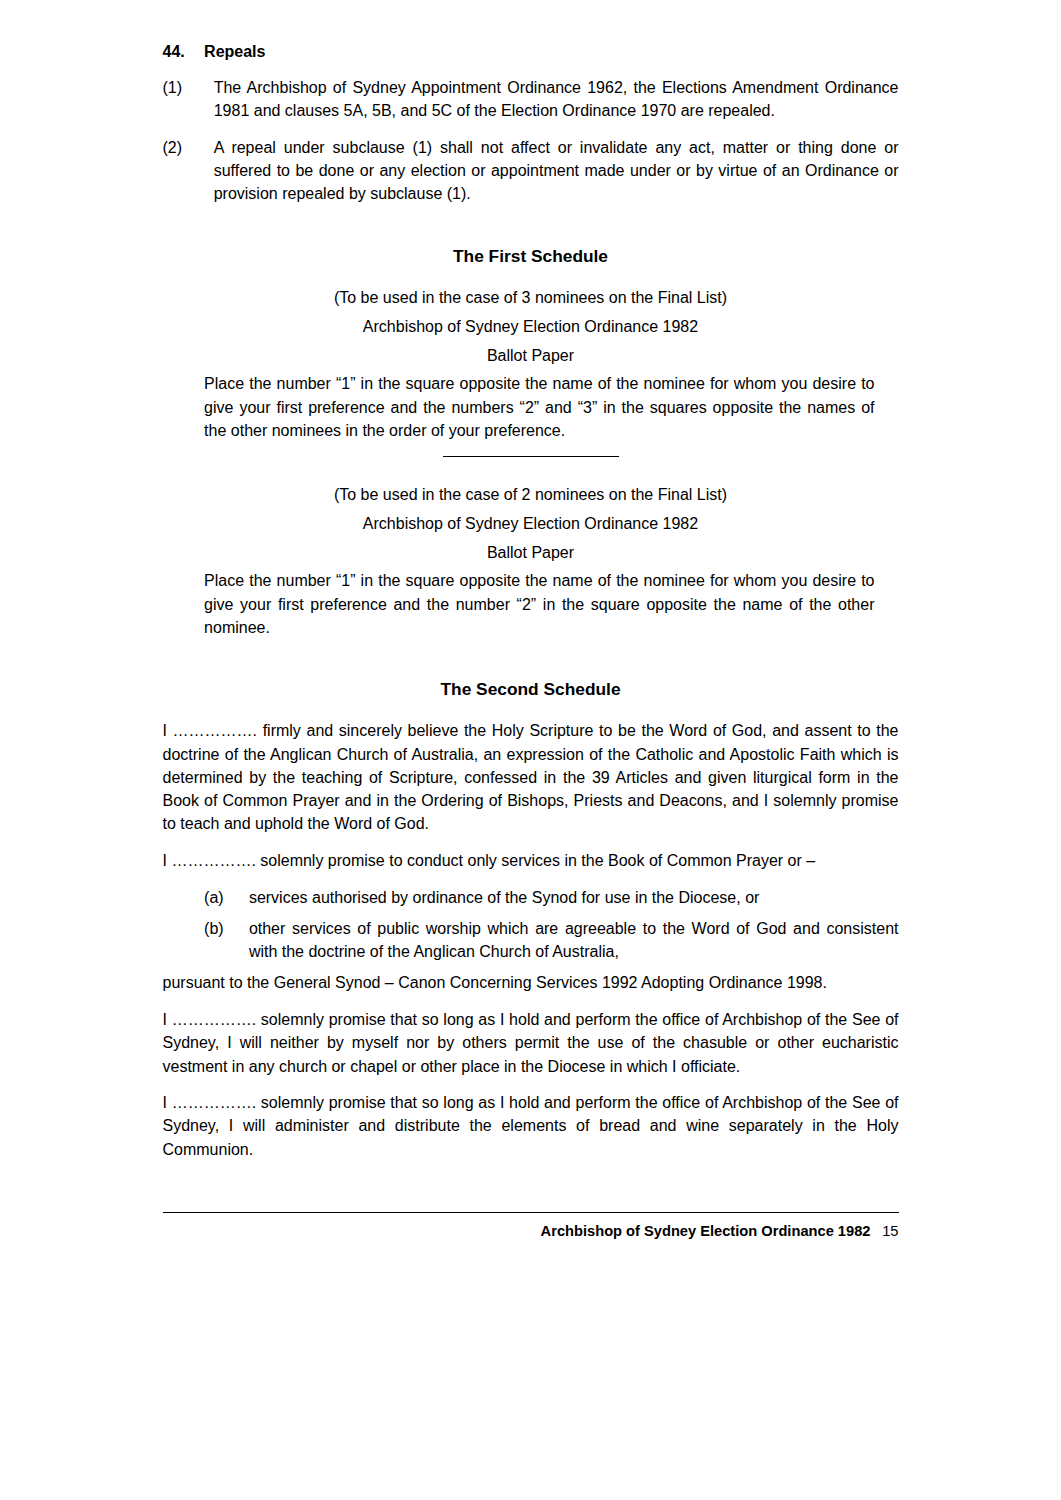44. Repeals
(1) The Archbishop of Sydney Appointment Ordinance 1962, the Elections Amendment Ordinance 1981 and clauses 5A, 5B, and 5C of the Election Ordinance 1970 are repealed.
(2) A repeal under subclause (1) shall not affect or invalidate any act, matter or thing done or suffered to be done or any election or appointment made under or by virtue of an Ordinance or provision repealed by subclause (1).
The First Schedule
(To be used in the case of 3 nominees on the Final List)
Archbishop of Sydney Election Ordinance 1982
Ballot Paper
Place the number “1” in the square opposite the name of the nominee for whom you desire to give your first preference and the numbers “2” and “3” in the squares opposite the names of the other nominees in the order of your preference.
(To be used in the case of 2 nominees on the Final List)
Archbishop of Sydney Election Ordinance 1982
Ballot Paper
Place the number “1” in the square opposite the name of the nominee for whom you desire to give your first preference and the number “2” in the square opposite the name of the other nominee.
The Second Schedule
I ……………. firmly and sincerely believe the Holy Scripture to be the Word of God, and assent to the doctrine of the Anglican Church of Australia, an expression of the Catholic and Apostolic Faith which is determined by the teaching of Scripture, confessed in the 39 Articles and given liturgical form in the Book of Common Prayer and in the Ordering of Bishops, Priests and Deacons, and I solemnly promise to teach and uphold the Word of God.
I ……………. solemnly promise to conduct only services in the Book of Common Prayer or –
(a) services authorised by ordinance of the Synod for use in the Diocese, or
(b) other services of public worship which are agreeable to the Word of God and consistent with the doctrine of the Anglican Church of Australia,
pursuant to the General Synod – Canon Concerning Services 1992 Adopting Ordinance 1998.
I ……………. solemnly promise that so long as I hold and perform the office of Archbishop of the See of Sydney, I will neither by myself nor by others permit the use of the chasuble or other eucharistic vestment in any church or chapel or other place in the Diocese in which I officiate.
I ……………. solemnly promise that so long as I hold and perform the office of Archbishop of the See of Sydney, I will administer and distribute the elements of bread and wine separately in the Holy Communion.
Archbishop of Sydney Election Ordinance 198215